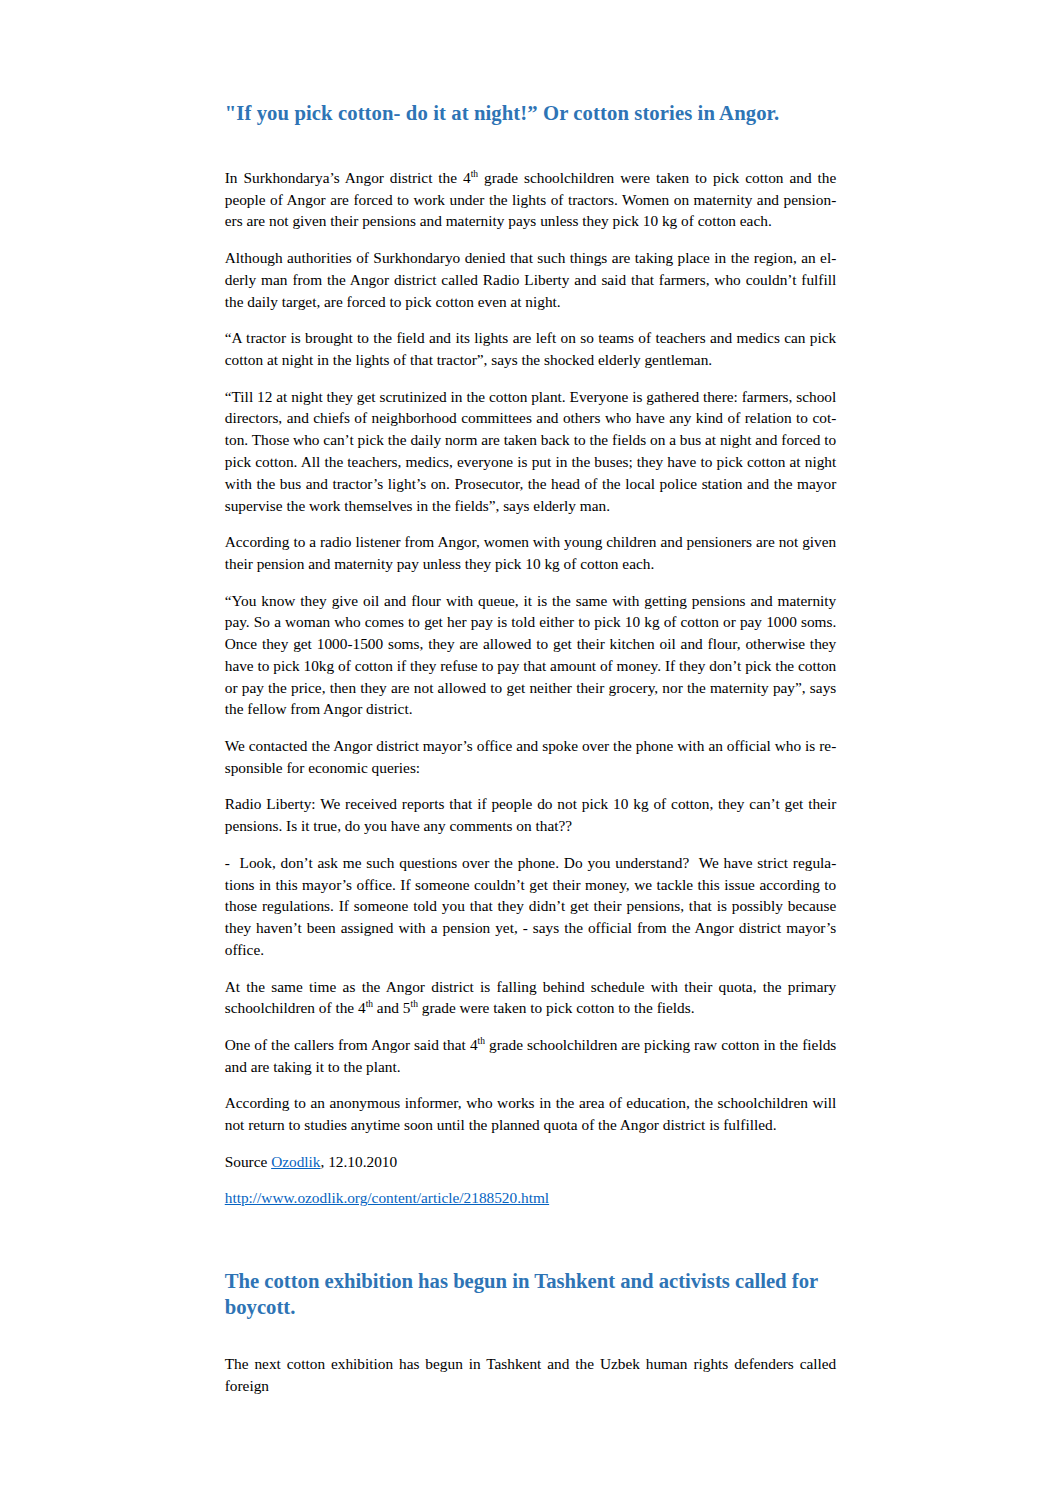"If you pick cotton- do it at night!” Or cotton stories in Angor.
In Surkhondarya’s Angor district the 4th grade schoolchildren were taken to pick cotton and the people of Angor are forced to work under the lights of tractors. Women on maternity and pensioners are not given their pensions and maternity pays unless they pick 10 kg of cotton each.
Although authorities of Surkhondaryo denied that such things are taking place in the region, an elderly man from the Angor district called Radio Liberty and said that farmers, who couldn’t fulfill the daily target, are forced to pick cotton even at night.
“A tractor is brought to the field and its lights are left on so teams of teachers and medics can pick cotton at night in the lights of that tractor”, says the shocked elderly gentleman.
“Till 12 at night they get scrutinized in the cotton plant. Everyone is gathered there: farmers, school directors, and chiefs of neighborhood committees and others who have any kind of relation to cotton. Those who can’t pick the daily norm are taken back to the fields on a bus at night and forced to pick cotton. All the teachers, medics, everyone is put in the buses; they have to pick cotton at night with the bus and tractor’s light’s on. Prosecutor, the head of the local police station and the mayor supervise the work themselves in the fields”, says elderly man.
According to a radio listener from Angor, women with young children and pensioners are not given their pension and maternity pay unless they pick 10 kg of cotton each.
“You know they give oil and flour with queue, it is the same with getting pensions and maternity pay. So a woman who comes to get her pay is told either to pick 10 kg of cotton or pay 1000 soms. Once they get 1000-1500 soms, they are allowed to get their kitchen oil and flour, otherwise they have to pick 10kg of cotton if they refuse to pay that amount of money. If they don’t pick the cotton or pay the price, then they are not allowed to get neither their grocery, nor the maternity pay”, says the fellow from Angor district.
We contacted the Angor district mayor’s office and spoke over the phone with an official who is responsible for economic queries:
Radio Liberty: We received reports that if people do not pick 10 kg of cotton, they can’t get their pensions. Is it true, do you have any comments on that??
- Look, don’t ask me such questions over the phone. Do you understand? We have strict regulations in this mayor’s office. If someone couldn’t get their money, we tackle this issue according to those regulations. If someone told you that they didn’t get their pensions, that is possibly because they haven’t been assigned with a pension yet, - says the official from the Angor district mayor’s office.
At the same time as the Angor district is falling behind schedule with their quota, the primary schoolchildren of the 4th and 5th grade were taken to pick cotton to the fields.
One of the callers from Angor said that 4th grade schoolchildren are picking raw cotton in the fields and are taking it to the plant.
According to an anonymous informer, who works in the area of education, the schoolchildren will not return to studies anytime soon until the planned quota of the Angor district is fulfilled.
Source Ozodlik, 12.10.2010
http://www.ozodlik.org/content/article/2188520.html
The cotton exhibition has begun in Tashkent and activists called for boycott.
The next cotton exhibition has begun in Tashkent and the Uzbek human rights defenders called foreign